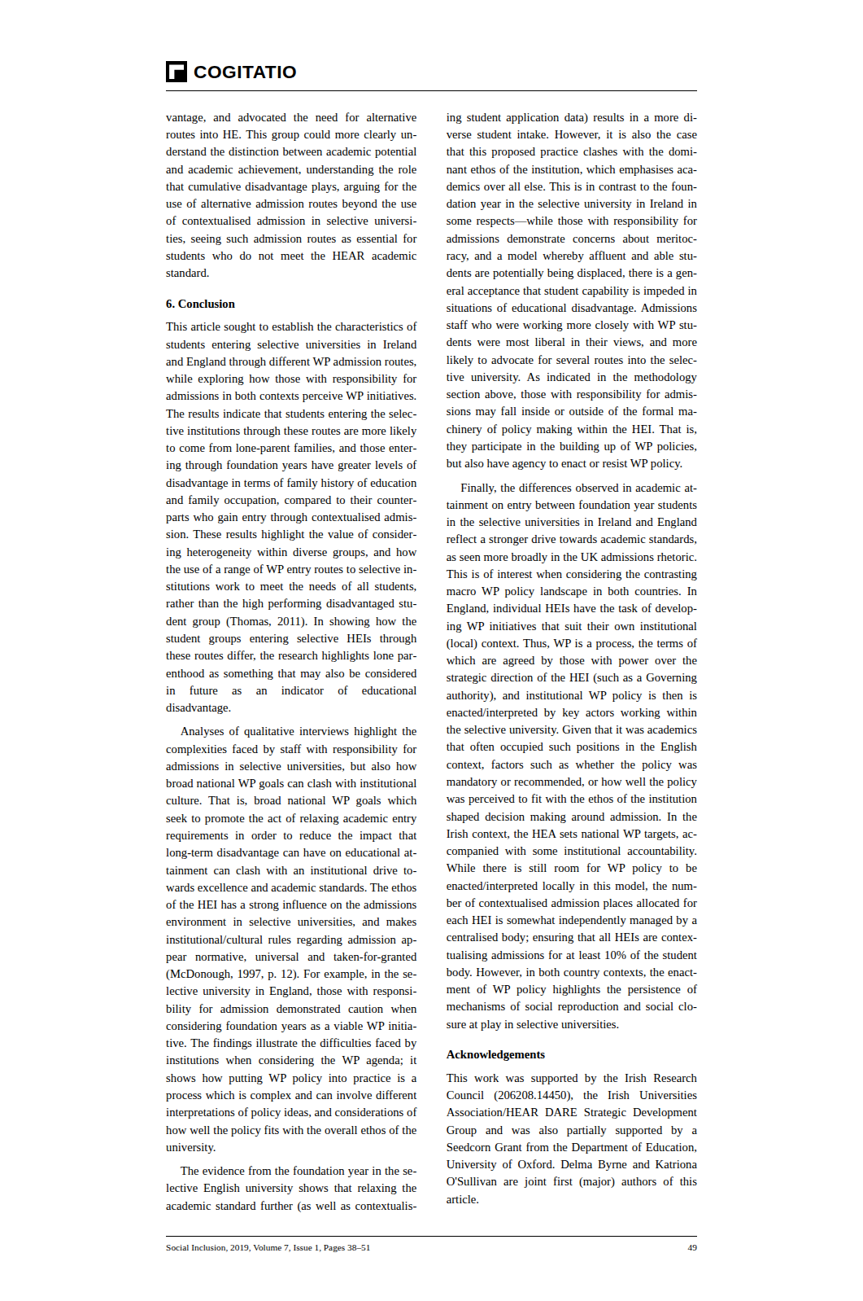COGITATIO
vantage, and advocated the need for alternative routes into HE. This group could more clearly understand the distinction between academic potential and academic achievement, understanding the role that cumulative disadvantage plays, arguing for the use of alternative admission routes beyond the use of contextualised admission in selective universities, seeing such admission routes as essential for students who do not meet the HEAR academic standard.
6. Conclusion
This article sought to establish the characteristics of students entering selective universities in Ireland and England through different WP admission routes, while exploring how those with responsibility for admissions in both contexts perceive WP initiatives. The results indicate that students entering the selective institutions through these routes are more likely to come from lone-parent families, and those entering through foundation years have greater levels of disadvantage in terms of family history of education and family occupation, compared to their counterparts who gain entry through contextualised admission. These results highlight the value of considering heterogeneity within diverse groups, and how the use of a range of WP entry routes to selective institutions work to meet the needs of all students, rather than the high performing disadvantaged student group (Thomas, 2011). In showing how the student groups entering selective HEIs through these routes differ, the research highlights lone parenthood as something that may also be considered in future as an indicator of educational disadvantage.
Analyses of qualitative interviews highlight the complexities faced by staff with responsibility for admissions in selective universities, but also how broad national WP goals can clash with institutional culture. That is, broad national WP goals which seek to promote the act of relaxing academic entry requirements in order to reduce the impact that long-term disadvantage can have on educational attainment can clash with an institutional drive towards excellence and academic standards. The ethos of the HEI has a strong influence on the admissions environment in selective universities, and makes institutional/cultural rules regarding admission appear normative, universal and taken-for-granted (McDonough, 1997, p. 12). For example, in the selective university in England, those with responsibility for admission demonstrated caution when considering foundation years as a viable WP initiative. The findings illustrate the difficulties faced by institutions when considering the WP agenda; it shows how putting WP policy into practice is a process which is complex and can involve different interpretations of policy ideas, and considerations of how well the policy fits with the overall ethos of the university.
The evidence from the foundation year in the selective English university shows that relaxing the academic standard further (as well as contextualising student application data) results in a more diverse student intake. However, it is also the case that this proposed practice clashes with the dominant ethos of the institution, which emphasises academics over all else. This is in contrast to the foundation year in the selective university in Ireland in some respects—while those with responsibility for admissions demonstrate concerns about meritocracy, and a model whereby affluent and able students are potentially being displaced, there is a general acceptance that student capability is impeded in situations of educational disadvantage. Admissions staff who were working more closely with WP students were most liberal in their views, and more likely to advocate for several routes into the selective university. As indicated in the methodology section above, those with responsibility for admissions may fall inside or outside of the formal machinery of policy making within the HEI. That is, they participate in the building up of WP policies, but also have agency to enact or resist WP policy.
Finally, the differences observed in academic attainment on entry between foundation year students in the selective universities in Ireland and England reflect a stronger drive towards academic standards, as seen more broadly in the UK admissions rhetoric. This is of interest when considering the contrasting macro WP policy landscape in both countries. In England, individual HEIs have the task of developing WP initiatives that suit their own institutional (local) context. Thus, WP is a process, the terms of which are agreed by those with power over the strategic direction of the HEI (such as a Governing authority), and institutional WP policy is then is enacted/interpreted by key actors working within the selective university. Given that it was academics that often occupied such positions in the English context, factors such as whether the policy was mandatory or recommended, or how well the policy was perceived to fit with the ethos of the institution shaped decision making around admission. In the Irish context, the HEA sets national WP targets, accompanied with some institutional accountability. While there is still room for WP policy to be enacted/interpreted locally in this model, the number of contextualised admission places allocated for each HEI is somewhat independently managed by a centralised body; ensuring that all HEIs are contextualising admissions for at least 10% of the student body. However, in both country contexts, the enactment of WP policy highlights the persistence of mechanisms of social reproduction and social closure at play in selective universities.
Acknowledgements
This work was supported by the Irish Research Council (206208.14450), the Irish Universities Association/HEAR DARE Strategic Development Group and was also partially supported by a Seedcorn Grant from the Department of Education, University of Oxford. Delma Byrne and Katriona O'Sullivan are joint first (major) authors of this article.
Social Inclusion, 2019, Volume 7, Issue 1, Pages 38–51 49